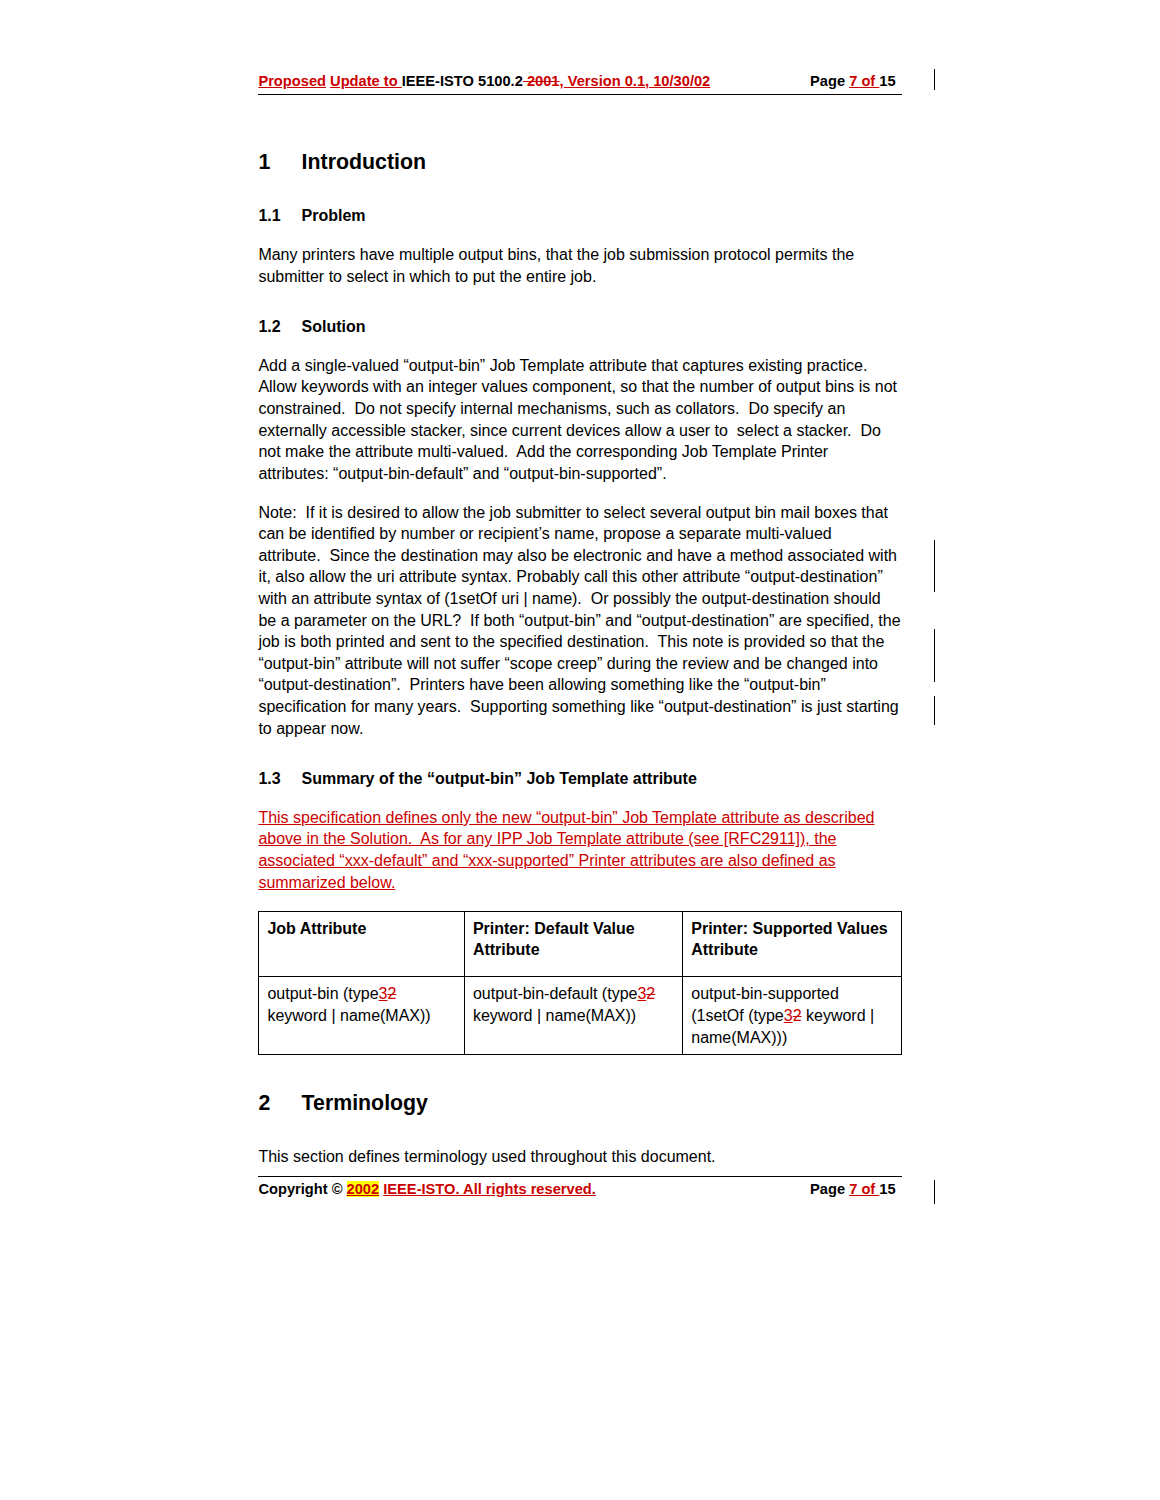Proposed Update to IEEE-ISTO 5100.2 2001, Version 0.1, 10/30/02 Page 7 of 15
1 Introduction
1.1 Problem
Many printers have multiple output bins, that the job submission protocol permits the submitter to select in which to put the entire job.
1.2 Solution
Add a single-valued “output-bin” Job Template attribute that captures existing practice. Allow keywords with an integer values component, so that the number of output bins is not constrained. Do not specify internal mechanisms, such as collators. Do specify an externally accessible stacker, since current devices allow a user to select a stacker. Do not make the attribute multi-valued. Add the corresponding Job Template Printer attributes: “output-bin-default” and “output-bin-supported”.
Note: If it is desired to allow the job submitter to select several output bin mail boxes that can be identified by number or recipient’s name, propose a separate multi-valued attribute. Since the destination may also be electronic and have a method associated with it, also allow the uri attribute syntax. Probably call this other attribute “output-destination” with an attribute syntax of (1setOf uri | name). Or possibly the output-destination should be a parameter on the URL? If both “output-bin” and “output-destination” are specified, the job is both printed and sent to the specified destination. This note is provided so that the “output-bin” attribute will not suffer “scope creep” during the review and be changed into “output-destination”. Printers have been allowing something like the “output-bin” specification for many years. Supporting something like “output-destination” is just starting to appear now.
1.3 Summary of the “output-bin” Job Template attribute
This specification defines only the new “output-bin” Job Template attribute as described above in the Solution. As for any IPP Job Template attribute (see [RFC2911]), the associated “xxx-default” and “xxx-supported” Printer attributes are also defined as summarized below.
| Job Attribute | Printer: Default Value Attribute | Printer: Supported Values Attribute |
| --- | --- | --- |
| output-bin (type 3 2 keyword / name(MAX)) | output-bin-default (type 3 2 keyword / name(MAX)) | output-bin-supported (1setOf (type 3 2 keyword / name(MAX))) |
2 Terminology
This section defines terminology used throughout this document.
Copyright © 2002 IEEE-ISTO. All rights reserved. Page 7 of 15